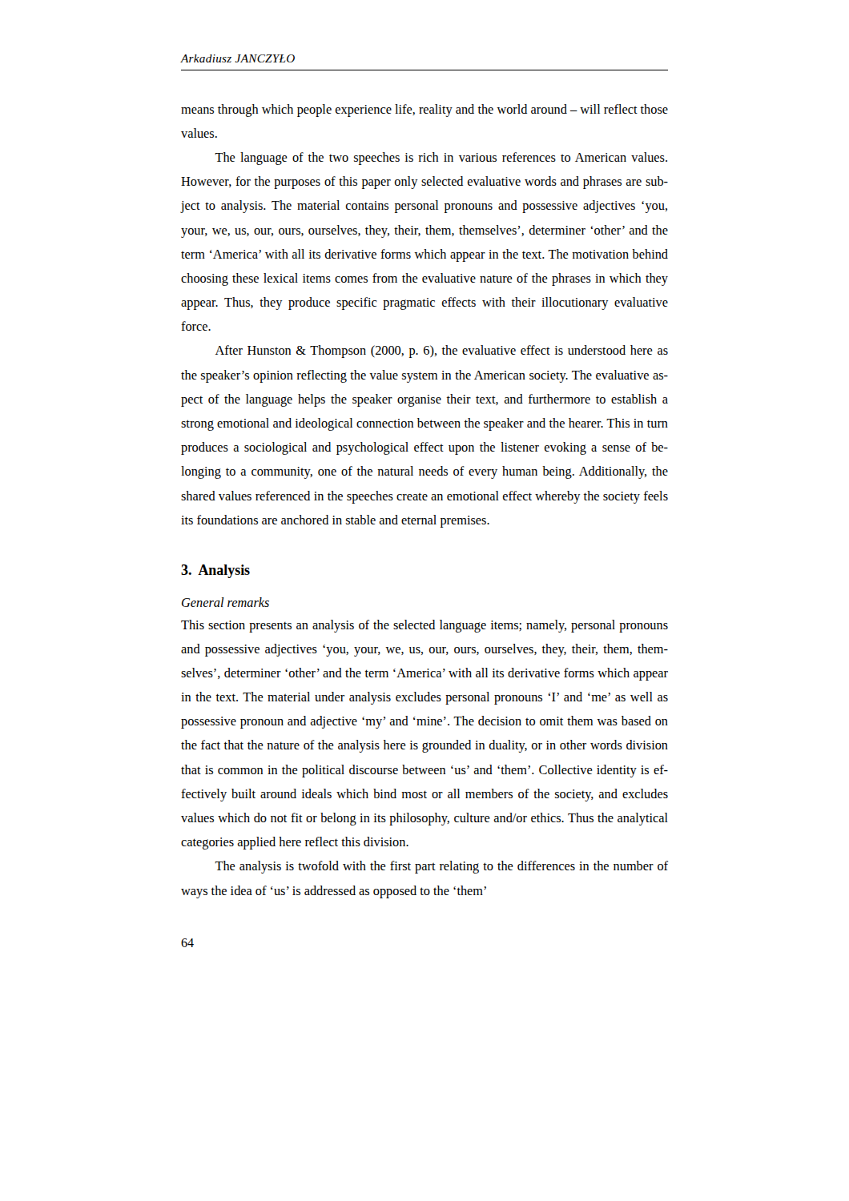Arkadiusz JANCZYŁO
means through which people experience life, reality and the world around – will reflect those values.
The language of the two speeches is rich in various references to American values. However, for the purposes of this paper only selected evaluative words and phrases are subject to analysis. The material contains personal pronouns and possessive adjectives ‘you, your, we, us, our, ours, ourselves, they, their, them, themselves’, determiner ‘other’ and the term ‘America’ with all its derivative forms which appear in the text. The motivation behind choosing these lexical items comes from the evaluative nature of the phrases in which they appear. Thus, they produce specific pragmatic effects with their illocutionary evaluative force.
After Hunston & Thompson (2000, p. 6), the evaluative effect is understood here as the speaker’s opinion reflecting the value system in the American society. The evaluative aspect of the language helps the speaker organise their text, and furthermore to establish a strong emotional and ideological connection between the speaker and the hearer. This in turn produces a sociological and psychological effect upon the listener evoking a sense of belonging to a community, one of the natural needs of every human being. Additionally, the shared values referenced in the speeches create an emotional effect whereby the society feels its foundations are anchored in stable and eternal premises.
3. Analysis
General remarks
This section presents an analysis of the selected language items; namely, personal pronouns and possessive adjectives ‘you, your, we, us, our, ours, ourselves, they, their, them, themselves’, determiner ‘other’ and the term ‘America’ with all its derivative forms which appear in the text. The material under analysis excludes personal pronouns ‘I’ and ‘me’ as well as possessive pronoun and adjective ‘my’ and ‘mine’. The decision to omit them was based on the fact that the nature of the analysis here is grounded in duality, or in other words division that is common in the political discourse between ‘us’ and ‘them’. Collective identity is effectively built around ideals which bind most or all members of the society, and excludes values which do not fit or belong in its philosophy, culture and/or ethics. Thus the analytical categories applied here reflect this division.
The analysis is twofold with the first part relating to the differences in the number of ways the idea of ‘us’ is addressed as opposed to the ‘them’
64